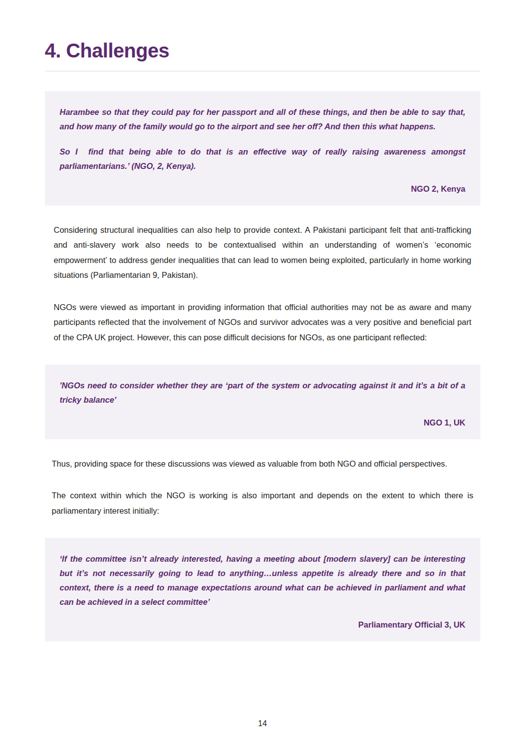4. Challenges
Harambee so that they could pay for her passport and all of these things, and then be able to say that, and how many of the family would go to the airport and see her off? And then this what happens.
So I find that being able to do that is an effective way of really raising awareness amongst parliamentarians.’ (NGO, 2, Kenya).
NGO 2, Kenya
Considering structural inequalities can also help to provide context. A Pakistani participant felt that anti-trafficking and anti-slavery work also needs to be contextualised within an understanding of women’s ‘economic empowerment’ to address gender inequalities that can lead to women being exploited, particularly in home working situations (Parliamentarian 9, Pakistan).
NGOs were viewed as important in providing information that official authorities may not be as aware and many participants reflected that the involvement of NGOs and survivor advocates was a very positive and beneficial part of the CPA UK project. However, this can pose difficult decisions for NGOs, as one participant reflected:
'NGOs need to consider whether they are ‘part of the system or advocating against it and it’s a bit of a tricky balance’
NGO 1, UK
Thus, providing space for these discussions was viewed as valuable from both NGO and official perspectives.
The context within which the NGO is working is also important and depends on the extent to which there is parliamentary interest initially:
‘If the committee isn’t already interested, having a meeting about [modern slavery] can be interesting but it’s not necessarily going to lead to anything…unless appetite is already there and so in that context, there is a need to manage expectations around what can be achieved in parliament and what can be achieved in a select committee’
Parliamentary Official 3, UK
14